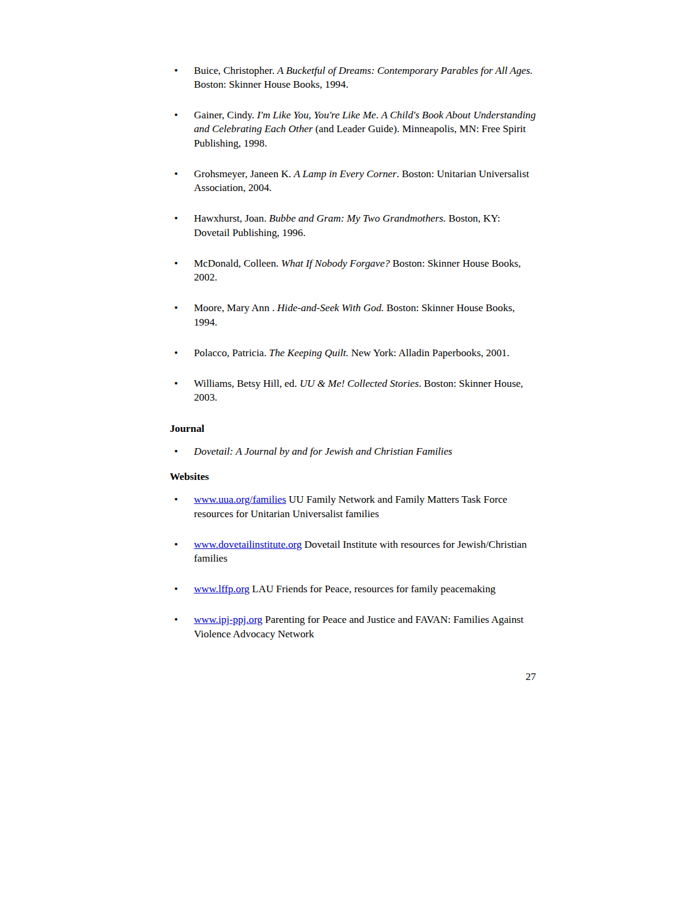Buice, Christopher. A Bucketful of Dreams: Contemporary Parables for All Ages. Boston: Skinner House Books, 1994.
Gainer, Cindy. I'm Like You, You're Like Me. A Child's Book About Understanding and Celebrating Each Other (and Leader Guide). Minneapolis, MN: Free Spirit Publishing, 1998.
Grohsmeyer, Janeen K. A Lamp in Every Corner. Boston: Unitarian Universalist Association, 2004.
Hawxhurst, Joan. Bubbe and Gram: My Two Grandmothers. Boston, KY: Dovetail Publishing, 1996.
McDonald, Colleen. What If Nobody Forgave? Boston: Skinner House Books, 2002.
Moore, Mary Ann . Hide-and-Seek With God. Boston: Skinner House Books, 1994.
Polacco, Patricia. The Keeping Quilt. New York: Alladin Paperbooks, 2001.
Williams, Betsy Hill, ed. UU & Me! Collected Stories. Boston: Skinner House, 2003.
Journal
Dovetail: A Journal by and for Jewish and Christian Families
Websites
www.uua.org/families UU Family Network and Family Matters Task Force resources for Unitarian Universalist families
www.dovetailinstitute.org Dovetail Institute with resources for Jewish/Christian families
www.lffp.org LAU Friends for Peace, resources for family peacemaking
www.ipj-ppj.org Parenting for Peace and Justice and FAVAN: Families Against Violence Advocacy Network
27